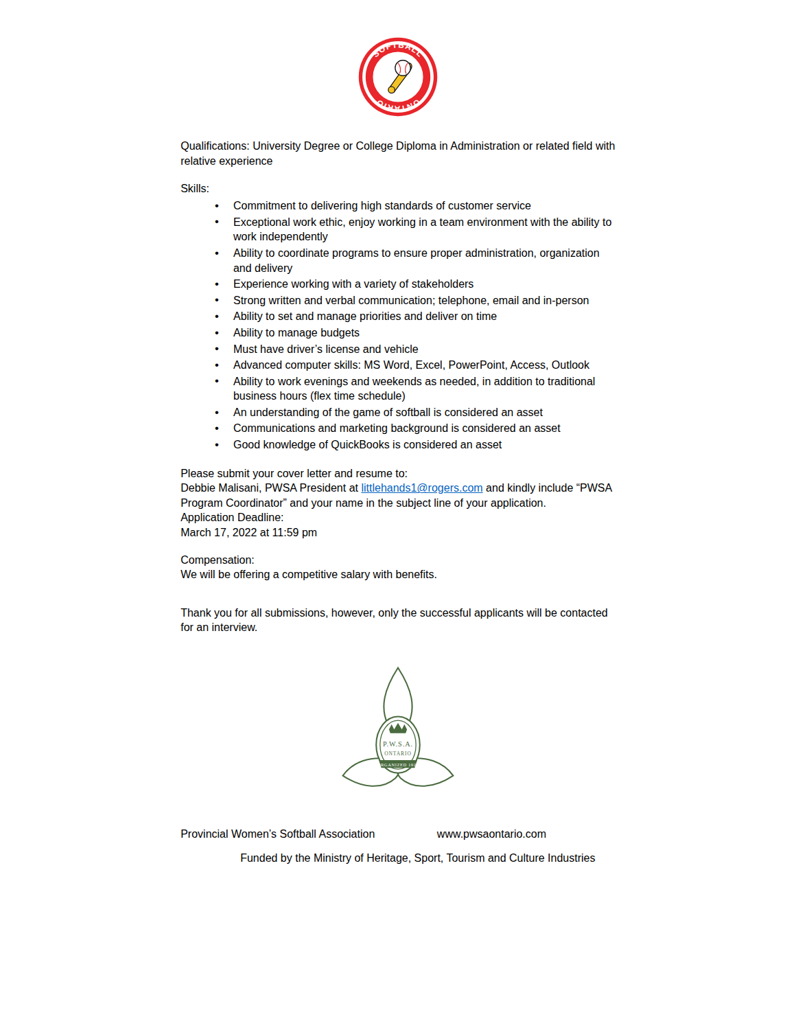SOFTBALL ONTARIO
Qualifications: University Degree or College Diploma in Administration or related field with relative experience
Skills:
Commitment to delivering high standards of customer service
Exceptional work ethic, enjoy working in a team environment with the ability to work independently
Ability to coordinate programs to ensure proper administration, organization and delivery
Experience working with a variety of stakeholders
Strong written and verbal communication; telephone, email and in-person
Ability to set and manage priorities and deliver on time
Ability to manage budgets
Must have driver’s license and vehicle
Advanced computer skills: MS Word, Excel, PowerPoint, Access, Outlook
Ability to work evenings and weekends as needed, in addition to traditional business hours (flex time schedule)
An understanding of the game of softball is considered an asset
Communications and marketing background is considered an asset
Good knowledge of QuickBooks is considered an asset
Please submit your cover letter and resume to:
Debbie Malisani, PWSA President at littlehands1@rogers.com and kindly include “PWSA Program Coordinator” and your name in the subject line of your application.
Application Deadline:
March 17, 2022 at 11:59 pm
Compensation:
We will be offering a competitive salary with benefits.
Thank you for all submissions, however, only the successful applicants will be contacted for an interview.
P.W.S.A. ONTARIO ORGANIZED 1921
Provincial Women’s Softball Association
www.pwsaontario.com
Funded by the Ministry of Heritage, Sport, Tourism and Culture Industries